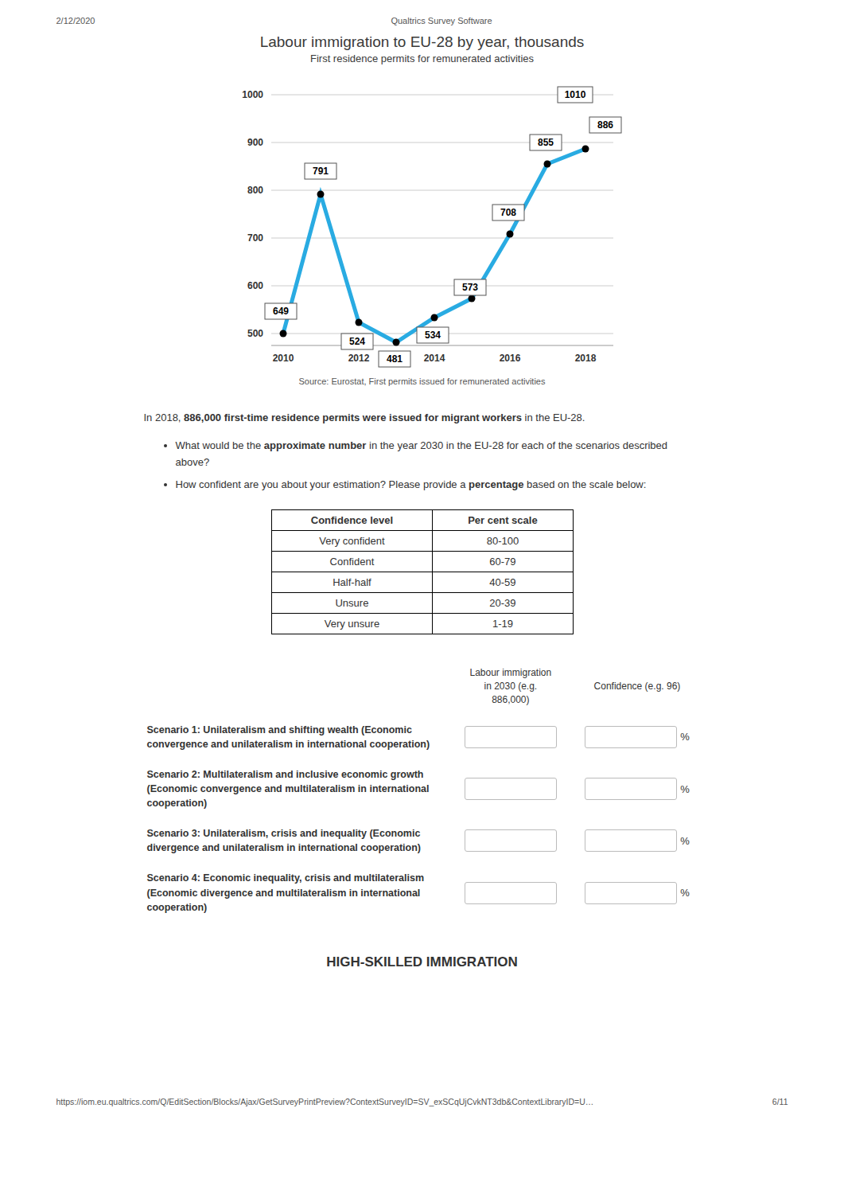2/12/2020
Qualtrics Survey Software
Labour immigration to EU-28 by year, thousands
First residence permits for remunerated activities
1000 900 800 700 600 500 2010 2012 2014 2016 2018 649 791 524 481 534 573 708 855 1010 886
Source: Eurostat, First permits issued for remunerated activities
In 2018, 886,000 first-time residence permits were issued for migrant workers in the EU-28.
What would be the approximate number in the year 2030 in the EU-28 for each of the scenarios described above?
How confident are you about your estimation? Please provide a percentage based on the scale below:
| Confidence level | Per cent scale |
| --- | --- |
| Very confident | 80-100 |
| Confident | 60-79 |
| Half-half | 40-59 |
| Unsure | 20-39 |
| Very unsure | 1-19 |
| | Labour immigration in 2030 (e.g. 886,000) | Confidence (e.g. 96) |
| Scenario 1: Unilateralism and shifting wealth (Economic convergence and unilateralism in international cooperation) | | % |
| Scenario 2: Multilateralism and inclusive economic growth (Economic convergence and multilateralism in international cooperation) | | % |
| Scenario 3: Unilateralism, crisis and inequality (Economic divergence and unilateralism in international cooperation) | | % |
| Scenario 4: Economic inequality, crisis and multilateralism (Economic divergence and multilateralism in international cooperation) | | % |
HIGH-SKILLED IMMIGRATION
https://iom.eu.qualtrics.com/Q/EditSection/Blocks/Ajax/GetSurveyPrintPreview?ContextSurveyID=SV_exSCqUjCvkNT3db&ContextLibraryID=U…
6/11